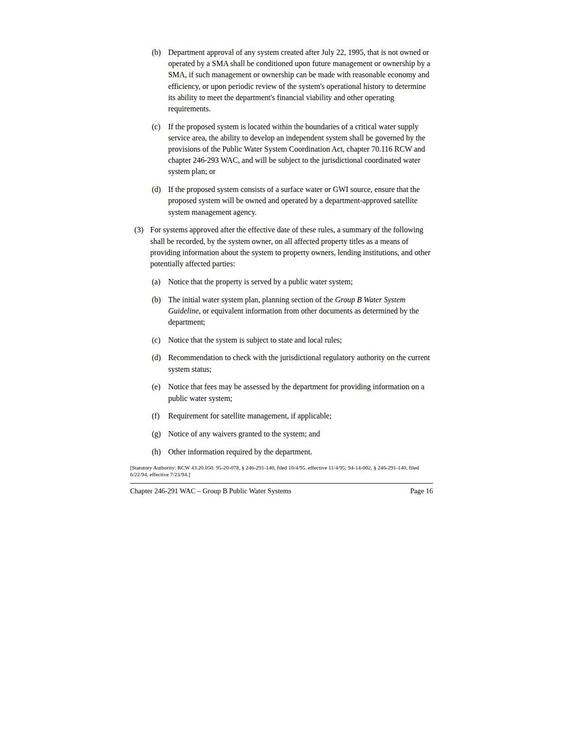(b) Department approval of any system created after July 22, 1995, that is not owned or operated by a SMA shall be conditioned upon future management or ownership by a SMA, if such management or ownership can be made with reasonable economy and efficiency, or upon periodic review of the system's operational history to determine its ability to meet the department's financial viability and other operating requirements.
(c) If the proposed system is located within the boundaries of a critical water supply service area, the ability to develop an independent system shall be governed by the provisions of the Public Water System Coordination Act, chapter 70.116 RCW and chapter 246-293 WAC, and will be subject to the jurisdictional coordinated water system plan; or
(d) If the proposed system consists of a surface water or GWI source, ensure that the proposed system will be owned and operated by a department-approved satellite system management agency.
(3) For systems approved after the effective date of these rules, a summary of the following shall be recorded, by the system owner, on all affected property titles as a means of providing information about the system to property owners, lending institutions, and other potentially affected parties:
(a) Notice that the property is served by a public water system;
(b) The initial water system plan, planning section of the Group B Water System Guideline, or equivalent information from other documents as determined by the department;
(c) Notice that the system is subject to state and local rules;
(d) Recommendation to check with the jurisdictional regulatory authority on the current system status;
(e) Notice that fees may be assessed by the department for providing information on a public water system;
(f) Requirement for satellite management, if applicable;
(g) Notice of any waivers granted to the system; and
(h) Other information required by the department.
[Statutory Authority: RCW 43.20.050. 95-20-078, § 246-291-140, filed 10/4/95, effective 11/4/95; 94-14-002, § 246-291-140, filed 6/22/94, effective 7/23/94.]
Chapter 246-291 WAC – Group B Public Water Systems Page 16